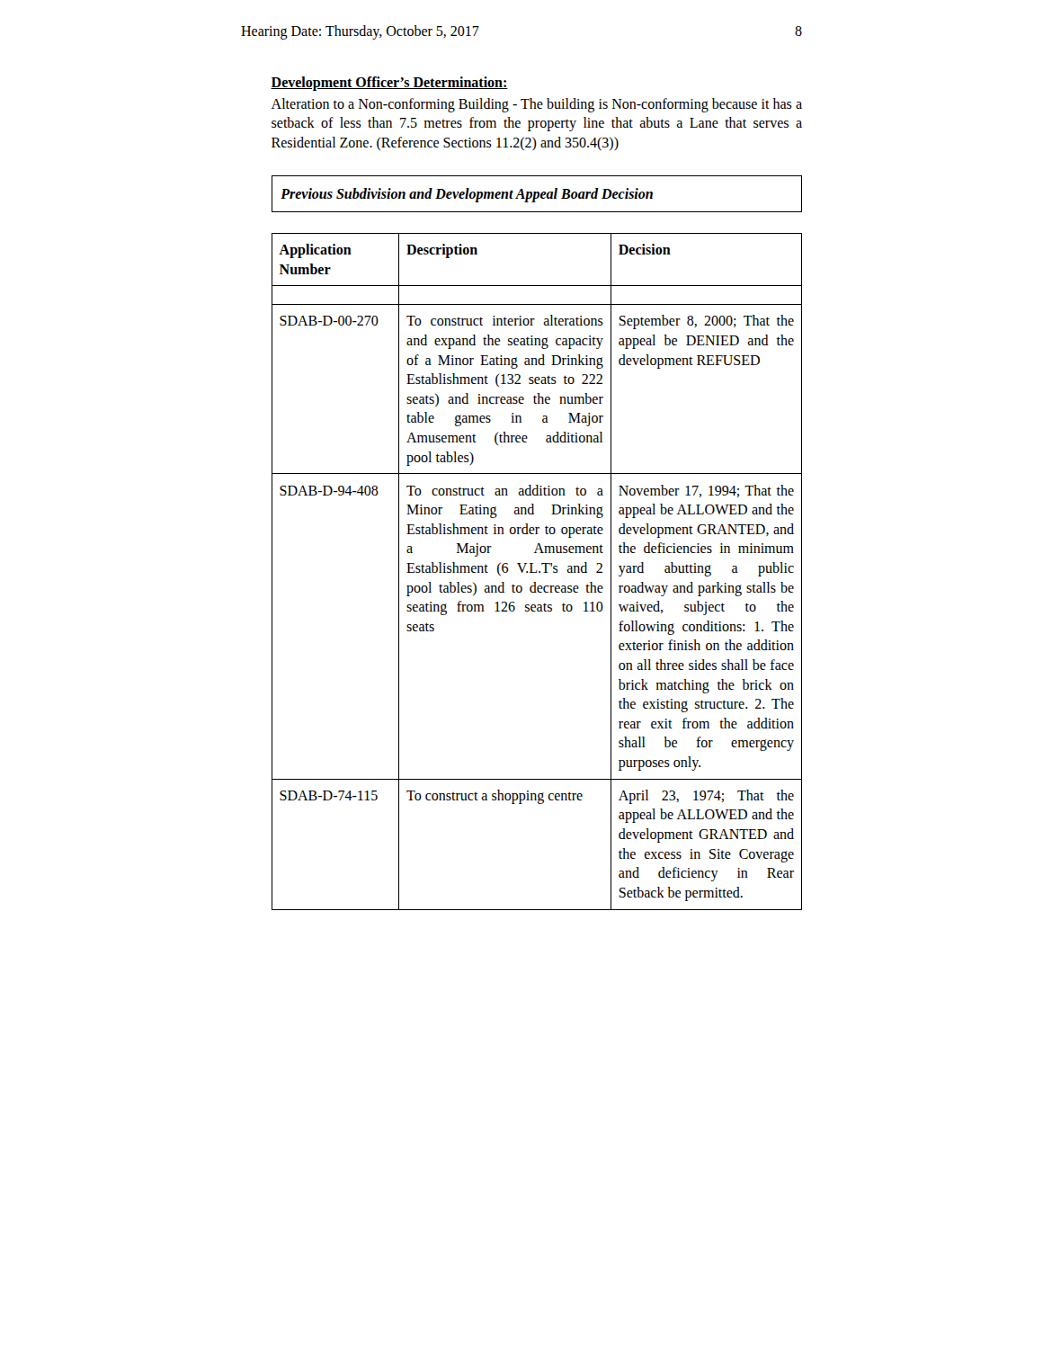Hearing Date: Thursday, October 5, 2017
8
Development Officer’s Determination:
Alteration to a Non-conforming Building - The building is Non-conforming because it has a setback of less than 7.5 metres from the property line that abuts a Lane that serves a Residential Zone. (Reference Sections 11.2(2) and 350.4(3))
Previous Subdivision and Development Appeal Board Decision
| Application Number | Description | Decision |
| --- | --- | --- |
| SDAB-D-00-270 | To construct interior alterations and expand the seating capacity of a Minor Eating and Drinking Establishment (132 seats to 222 seats) and increase the number table games in a Major Amusement (three additional pool tables) | September 8, 2000; That the appeal be DENIED and the development REFUSED |
| SDAB-D-94-408 | To construct an addition to a Minor Eating and Drinking Establishment in order to operate a Major Amusement Establishment (6 V.L.T's and 2 pool tables) and to decrease the seating from 126 seats to 110 seats | November 17, 1994; That the appeal be ALLOWED and the development GRANTED, and the deficiencies in minimum yard abutting a public roadway and parking stalls be waived, subject to the following conditions: 1. The exterior finish on the addition on all three sides shall be face brick matching the brick on the existing structure. 2. The rear exit from the addition shall be for emergency purposes only. |
| SDAB-D-74-115 | To construct a shopping centre | April 23, 1974; That the appeal be ALLOWED and the development GRANTED and the excess in Site Coverage and deficiency in Rear Setback be permitted. |